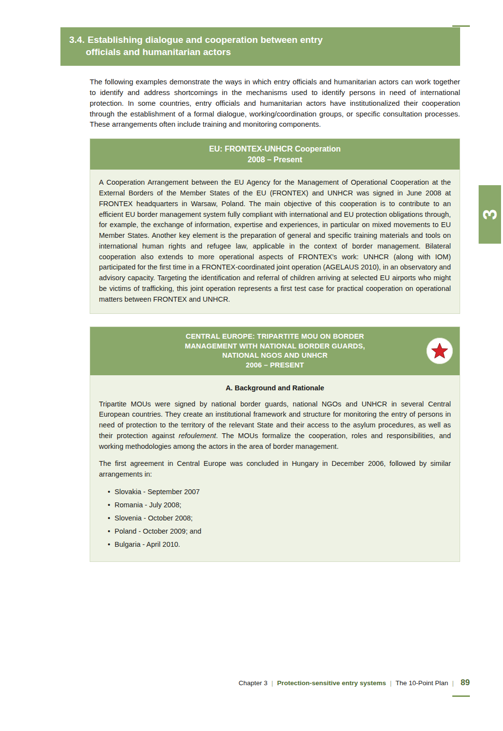3
3.4. Establishing dialogue and cooperation between entry officials and humanitarian actors
The following examples demonstrate the ways in which entry officials and humanitarian actors can work together to identify and address shortcomings in the mechanisms used to identify persons in need of international protection. In some countries, entry officials and humanitarian actors have institutionalized their cooperation through the establishment of a formal dialogue, working/coordination groups, or specific consultation processes. These arrangements often include training and monitoring components.
EU: FRONTEX-UNHCR Cooperation
2008 – Present
A Cooperation Arrangement between the EU Agency for the Management of Operational Cooperation at the External Borders of the Member States of the EU (FRONTEX) and UNHCR was signed in June 2008 at FRONTEX headquarters in Warsaw, Poland. The main objective of this cooperation is to contribute to an efficient EU border management system fully compliant with international and EU protection obligations through, for example, the exchange of information, expertise and experiences, in particular on mixed movements to EU Member States. Another key element is the preparation of general and specific training materials and tools on international human rights and refugee law, applicable in the context of border management. Bilateral cooperation also extends to more operational aspects of FRONTEX’s work: UNHCR (along with IOM) participated for the first time in a FRONTEX-coordinated joint operation (AGELAUS 2010), in an observatory and advisory capacity. Targeting the identification and referral of children arriving at selected EU airports who might be victims of trafficking, this joint operation represents a first test case for practical cooperation on operational matters between FRONTEX and UNHCR.
CENTRAL EUROPE: TRIPARTITE MOU ON BORDER
MANAGEMENT WITH NATIONAL BORDER GUARDS,
NATIONAL NGOS AND UNHCR
2006 – PRESENT
A. Background and Rationale
Tripartite MOUs were signed by national border guards, national NGOs and UNHCR in several Central European countries. They create an institutional framework and structure for monitoring the entry of persons in need of protection to the territory of the relevant State and their access to the asylum procedures, as well as their protection against refoulement. The MOUs formalize the cooperation, roles and responsibilities, and working methodologies among the actors in the area of border management.
The first agreement in Central Europe was concluded in Hungary in December 2006, followed by similar arrangements in:
Slovakia - September 2007
Romania - July 2008;
Slovenia - October 2008;
Poland - October 2009; and
Bulgaria - April 2010.
Chapter 3 | Protection-sensitive entry systems | The 10-Point Plan | 89